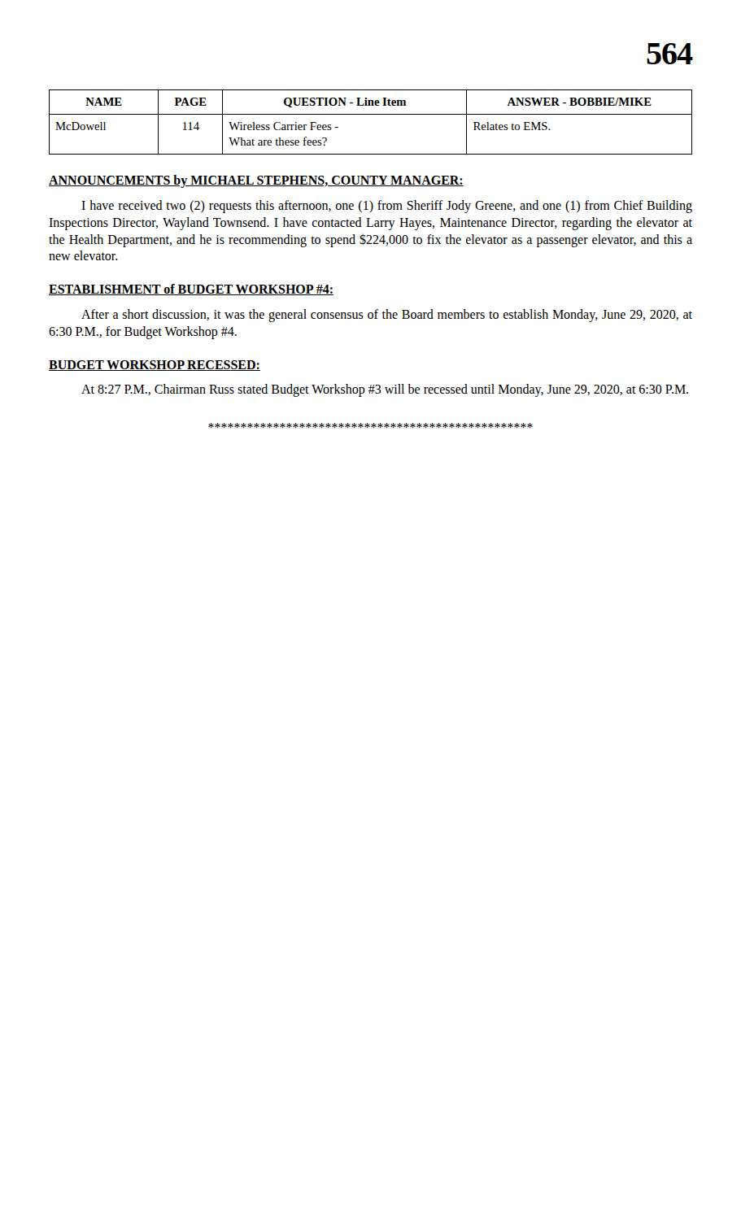564
| NAME | PAGE | QUESTION - Line Item | ANSWER - BOBBIE/MIKE |
| --- | --- | --- | --- |
| McDowell | 114 | Wireless Carrier Fees - What are these fees? | Relates to EMS. |
ANNOUNCEMENTS by MICHAEL STEPHENS, COUNTY MANAGER:
I have received two (2) requests this afternoon, one (1) from Sheriff Jody Greene, and one (1) from Chief Building Inspections Director, Wayland Townsend. I have contacted Larry Hayes, Maintenance Director, regarding the elevator at the Health Department, and he is recommending to spend $224,000 to fix the elevator as a passenger elevator, and this a new elevator.
ESTABLISHMENT of BUDGET WORKSHOP #4:
After a short discussion, it was the general consensus of the Board members to establish Monday, June 29, 2020, at 6:30 P.M., for Budget Workshop #4.
BUDGET WORKSHOP RECESSED:
At 8:27 P.M., Chairman Russ stated Budget Workshop #3 will be recessed until Monday, June 29, 2020, at 6:30 P.M.
**************************************************